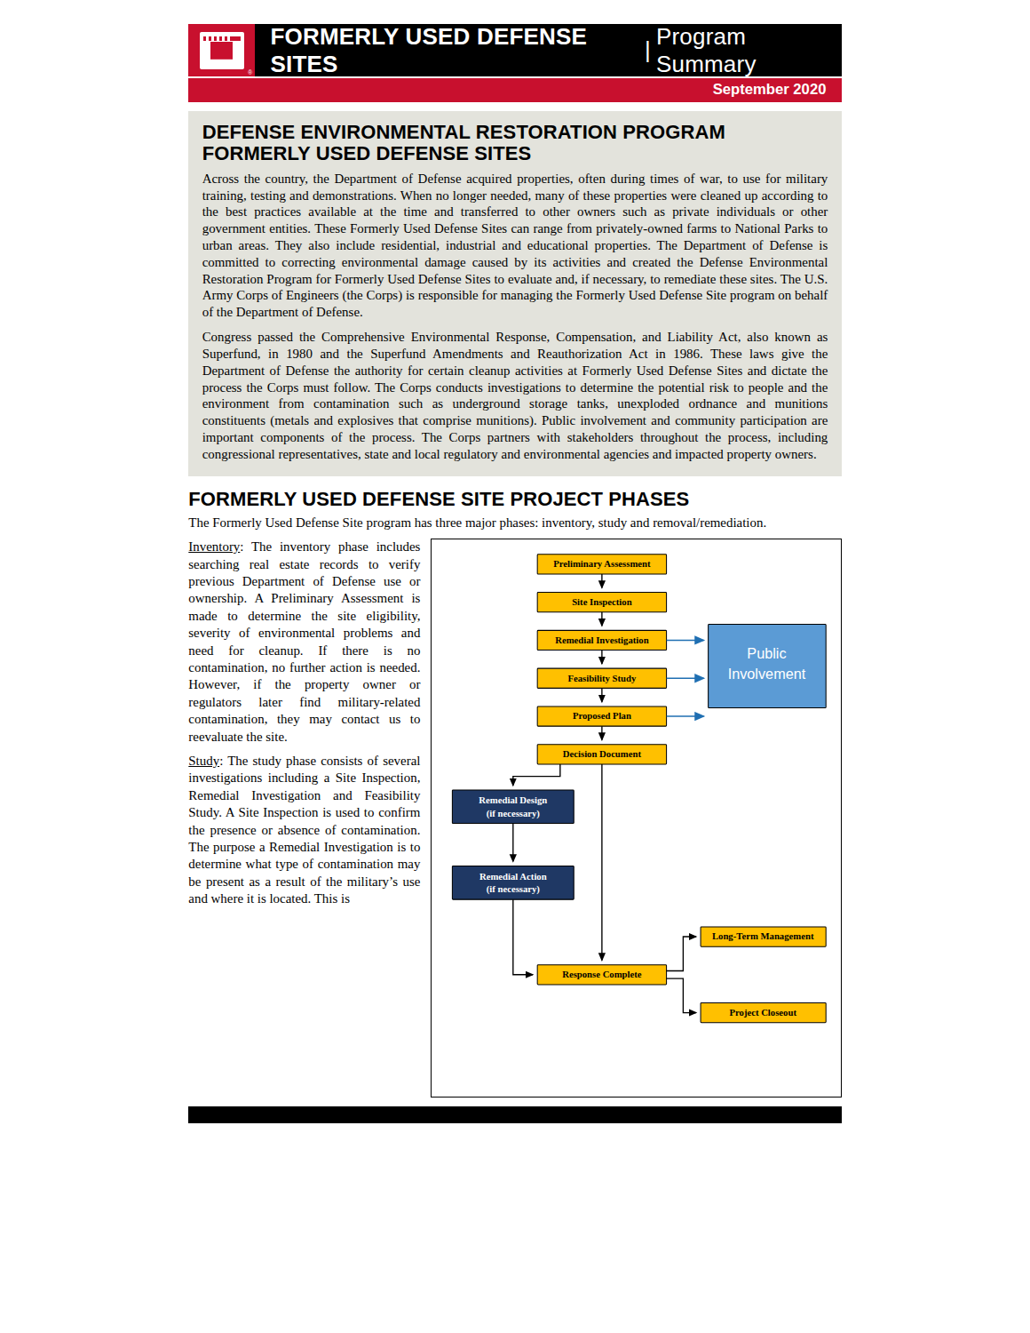®
FORMERLY USED DEFENSE SITES | Program Summary
September 2020
DEFENSE ENVIRONMENTAL RESTORATION PROGRAM FORMERLY USED DEFENSE SITES
Across the country, the Department of Defense acquired properties, often during times of war, to use for military training, testing and demonstrations. When no longer needed, many of these properties were cleaned up according to the best practices available at the time and transferred to other owners such as private individuals or other government entities. These Formerly Used Defense Sites can range from privately-owned farms to National Parks to urban areas. They also include residential, industrial and educational properties. The Department of Defense is committed to correcting environmental damage caused by its activities and created the Defense Environmental Restoration Program for Formerly Used Defense Sites to evaluate and, if necessary, to remediate these sites. The U.S. Army Corps of Engineers (the Corps) is responsible for managing the Formerly Used Defense Site program on behalf of the Department of Defense.
Congress passed the Comprehensive Environmental Response, Compensation, and Liability Act, also known as Superfund, in 1980 and the Superfund Amendments and Reauthorization Act in 1986. These laws give the Department of Defense the authority for certain cleanup activities at Formerly Used Defense Sites and dictate the process the Corps must follow. The Corps conducts investigations to determine the potential risk to people and the environment from contamination such as underground storage tanks, unexploded ordnance and munitions constituents (metals and explosives that comprise munitions). Public involvement and community participation are important components of the process. The Corps partners with stakeholders throughout the process, including congressional representatives, state and local regulatory and environmental agencies and impacted property owners.
FORMERLY USED DEFENSE SITE PROJECT PHASES
The Formerly Used Defense Site program has three major phases: inventory, study and removal/remediation.
Inventory: The inventory phase includes searching real estate records to verify previous Department of Defense use or ownership. A Preliminary Assessment is made to determine the site eligibility, severity of environmental problems and need for cleanup. If there is no contamination, no further action is needed. However, if the property owner or regulators later find military-related contamination, they may contact us to reevaluate the site.
Study: The study phase consists of several investigations including a Site Inspection, Remedial Investigation and Feasibility Study. A Site Inspection is used to confirm the presence or absence of contamination. The purpose a Remedial Investigation is to determine what type of contamination may be present as a result of the military’s use and where it is located. This is
Preliminary Assessment Site Inspection Remedial Investigation Feasibility Study Proposed Plan Decision Document Public Involvement Remedial Design (if necessary) Remedial Action (if necessary) Response Complete Long-Term Management Project Closeout